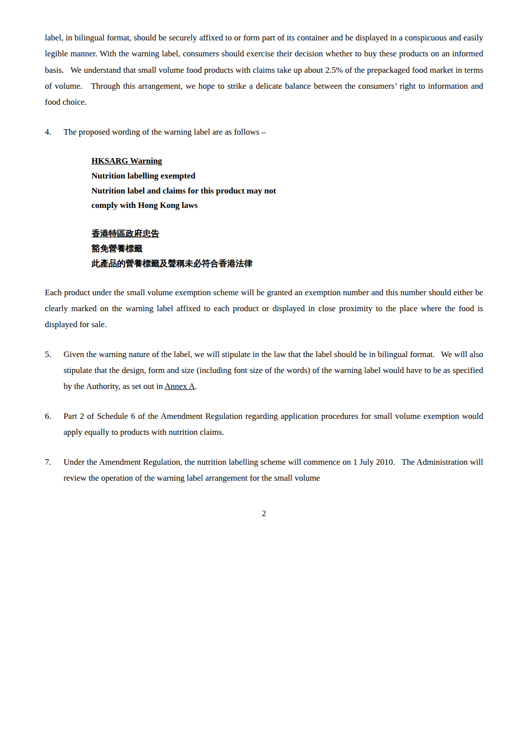label, in bilingual format, should be securely affixed to or form part of its container and be displayed in a conspicuous and easily legible manner. With the warning label, consumers should exercise their decision whether to buy these products on an informed basis. We understand that small volume food products with claims take up about 2.5% of the prepackaged food market in terms of volume. Through this arrangement, we hope to strike a delicate balance between the consumers’ right to information and food choice.
4.
The proposed wording of the warning label are as follows –
HKSARG Warning
Nutrition labelling exempted
Nutrition label and claims for this product may not
comply with Hong Kong laws
香港特區政府忠告
豁免營養標籤
此產品的營養標籤及聲稱未必符合香港法律
Each product under the small volume exemption scheme will be granted an exemption number and this number should either be clearly marked on the warning label affixed to each product or displayed in close proximity to the place where the food is displayed for sale.
5.
Given the warning nature of the label, we will stipulate in the law that the label should be in bilingual format. We will also stipulate that the design, form and size (including font size of the words) of the warning label would have to be as specified by the Authority, as set out in Annex A.
6.
Part 2 of Schedule 6 of the Amendment Regulation regarding application procedures for small volume exemption would apply equally to products with nutrition claims.
7.
Under the Amendment Regulation, the nutrition labelling scheme will commence on 1 July 2010. The Administration will review the operation of the warning label arrangement for the small volume
2